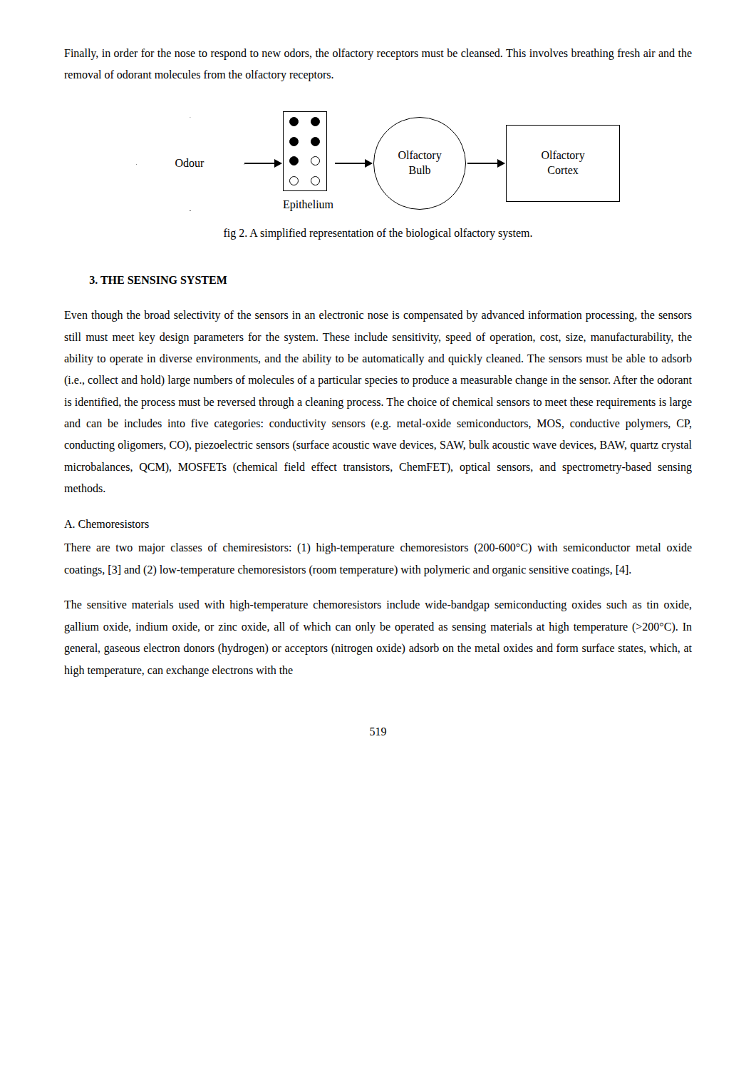Finally, in order for the nose to respond to new odors, the olfactory receptors must be cleansed. This involves breathing fresh air and the removal of odorant molecules from the olfactory receptors.
Odour
Epithelium
Olfactory
Bulb
Olfactory
Cortex
fig 2. A simplified representation of the biological olfactory system.
3. THE SENSING SYSTEM
Even though the broad selectivity of the sensors in an electronic nose is compensated by advanced information processing, the sensors still must meet key design parameters for the system. These include sensitivity, speed of operation, cost, size, manufacturability, the ability to operate in diverse environments, and the ability to be automatically and quickly cleaned. The sensors must be able to adsorb (i.e., collect and hold) large numbers of molecules of a particular species to produce a measurable change in the sensor. After the odorant is identified, the process must be reversed through a cleaning process. The choice of chemical sensors to meet these requirements is large and can be includes into five categories: conductivity sensors (e.g. metal-oxide semiconductors, MOS, conductive polymers, CP, conducting oligomers, CO), piezoelectric sensors (surface acoustic wave devices, SAW, bulk acoustic wave devices, BAW, quartz crystal microbalances, QCM), MOSFETs (chemical field effect transistors, ChemFET), optical sensors, and spectrometry-based sensing methods.
A. Chemoresistors
There are two major classes of chemiresistors: (1) high-temperature chemoresistors (200-600°C) with semiconductor metal oxide coatings, [3] and (2) low-temperature chemoresistors (room temperature) with polymeric and organic sensitive coatings, [4].
The sensitive materials used with high-temperature chemoresistors include wide-bandgap semiconducting oxides such as tin oxide, gallium oxide, indium oxide, or zinc oxide, all of which can only be operated as sensing materials at high temperature (>200°C). In general, gaseous electron donors (hydrogen) or acceptors (nitrogen oxide) adsorb on the metal oxides and form surface states, which, at high temperature, can exchange electrons with the
519